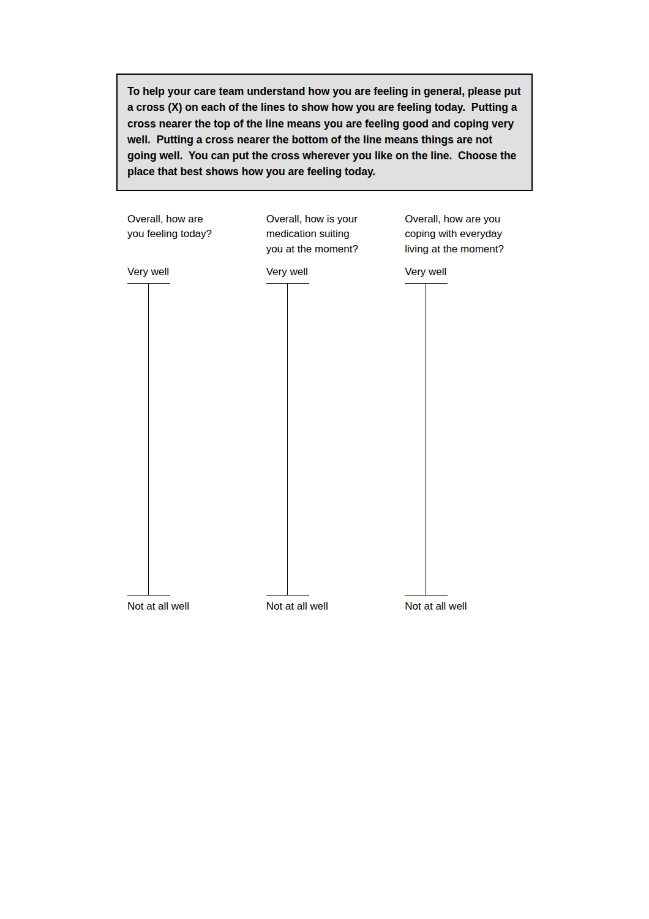To help your care team understand how you are feeling in general, please put a cross (X) on each of the lines to show how you are feeling today. Putting a cross nearer the top of the line means you are feeling good and coping very well. Putting a cross nearer the bottom of the line means things are not going well. You can put the cross wherever you like on the line. Choose the place that best shows how you are feeling today.
| Overall, how are you feeling today? | Overall, how is your medication suiting you at the moment? | Overall, how are you coping with everyday living at the moment? |
| Very well | Very well | Very well |
| Not at all well | Not at all well | Not at all well |